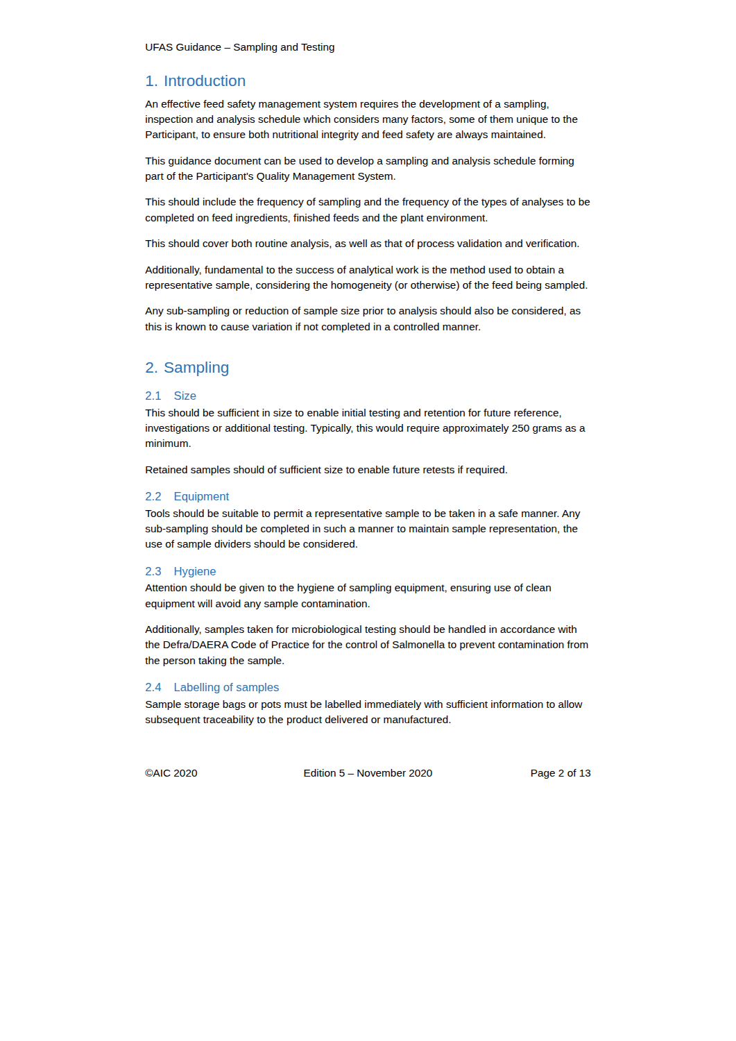UFAS Guidance – Sampling and Testing
1. Introduction
An effective feed safety management system requires the development of a sampling, inspection and analysis schedule which considers many factors, some of them unique to the Participant, to ensure both nutritional integrity and feed safety are always maintained.
This guidance document can be used to develop a sampling and analysis schedule forming part of the Participant's Quality Management System.
This should include the frequency of sampling and the frequency of the types of analyses to be completed on feed ingredients, finished feeds and the plant environment.
This should cover both routine analysis, as well as that of process validation and verification.
Additionally, fundamental to the success of analytical work is the method used to obtain a representative sample, considering the homogeneity (or otherwise) of the feed being sampled.
Any sub-sampling or reduction of sample size prior to analysis should also be considered, as this is known to cause variation if not completed in a controlled manner.
2. Sampling
2.1 Size
This should be sufficient in size to enable initial testing and retention for future reference, investigations or additional testing. Typically, this would require approximately 250 grams as a minimum.
Retained samples should of sufficient size to enable future retests if required.
2.2 Equipment
Tools should be suitable to permit a representative sample to be taken in a safe manner. Any sub-sampling should be completed in such a manner to maintain sample representation, the use of sample dividers should be considered.
2.3 Hygiene
Attention should be given to the hygiene of sampling equipment, ensuring use of clean equipment will avoid any sample contamination.
Additionally, samples taken for microbiological testing should be handled in accordance with the Defra/DAERA Code of Practice for the control of Salmonella to prevent contamination from the person taking the sample.
2.4 Labelling of samples
Sample storage bags or pots must be labelled immediately with sufficient information to allow subsequent traceability to the product delivered or manufactured.
©AIC 2020 Edition 5 – November 2020 Page 2 of 13